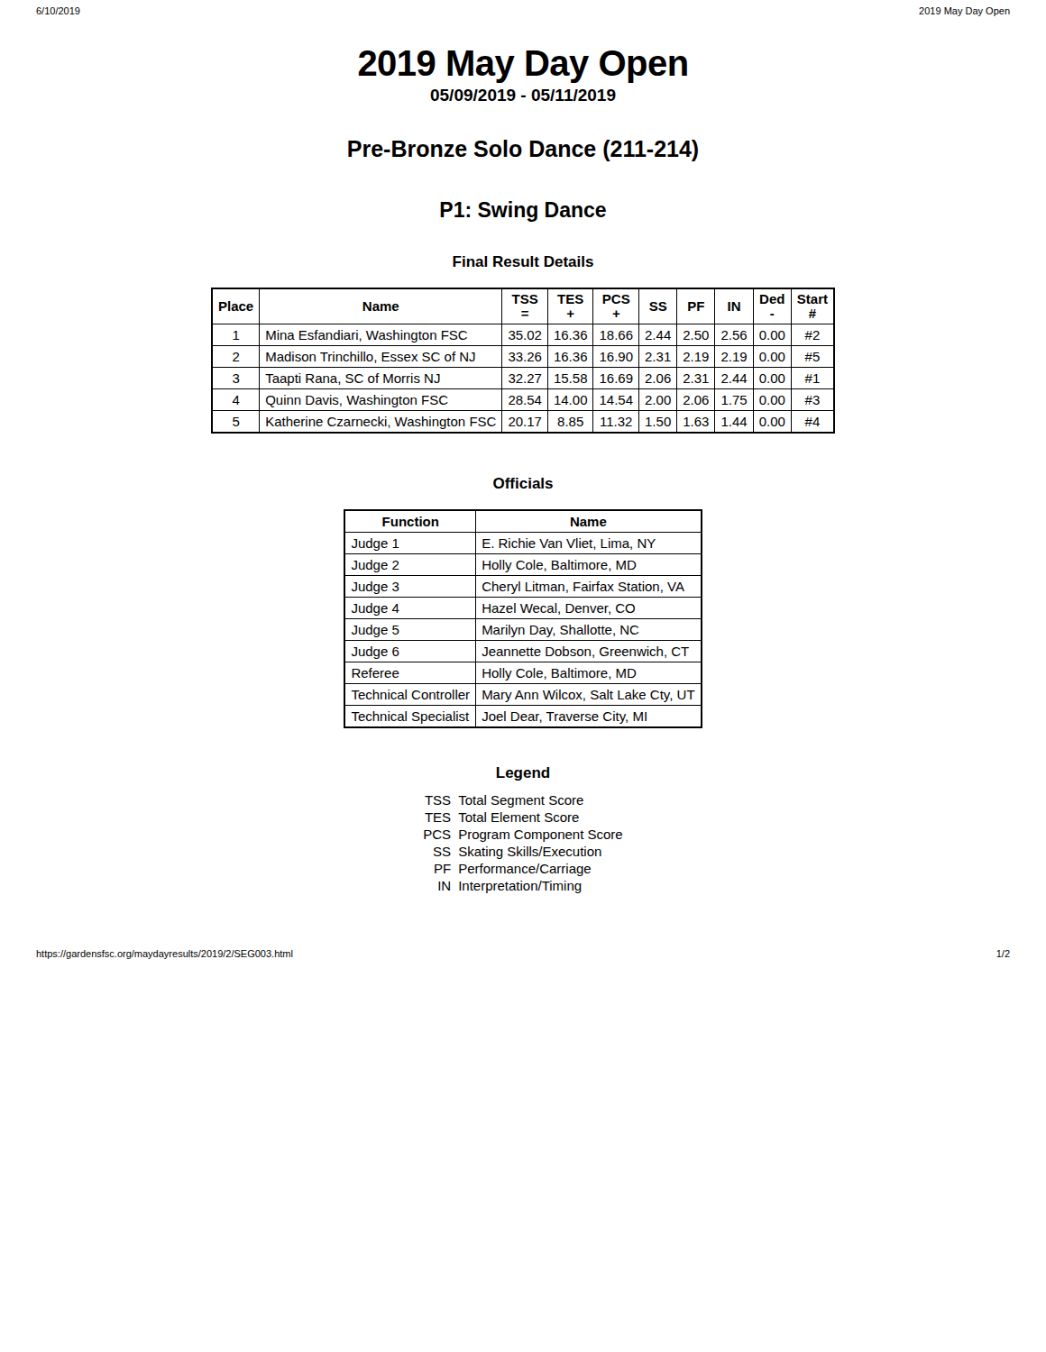6/10/2019 2019 May Day Open
2019 May Day Open
05/09/2019 - 05/11/2019
Pre-Bronze Solo Dance (211-214)
P1: Swing Dance
Final Result Details
| Place | Name | TSS = | TES + | PCS + | SS | PF | IN | Ded - | Start # |
| --- | --- | --- | --- | --- | --- | --- | --- | --- | --- |
| 1 | Mina Esfandiari, Washington FSC | 35.02 | 16.36 | 18.66 | 2.44 | 2.50 | 2.56 | 0.00 | #2 |
| 2 | Madison Trinchillo, Essex SC of NJ | 33.26 | 16.36 | 16.90 | 2.31 | 2.19 | 2.19 | 0.00 | #5 |
| 3 | Taapti Rana, SC of Morris NJ | 32.27 | 15.58 | 16.69 | 2.06 | 2.31 | 2.44 | 0.00 | #1 |
| 4 | Quinn Davis, Washington FSC | 28.54 | 14.00 | 14.54 | 2.00 | 2.06 | 1.75 | 0.00 | #3 |
| 5 | Katherine Czarnecki, Washington FSC | 20.17 | 8.85 | 11.32 | 1.50 | 1.63 | 1.44 | 0.00 | #4 |
Officials
| Function | Name |
| --- | --- |
| Judge 1 | E. Richie Van Vliet, Lima, NY |
| Judge 2 | Holly Cole, Baltimore, MD |
| Judge 3 | Cheryl Litman, Fairfax Station, VA |
| Judge 4 | Hazel Wecal, Denver, CO |
| Judge 5 | Marilyn Day, Shallotte, NC |
| Judge 6 | Jeannette Dobson, Greenwich, CT |
| Referee | Holly Cole, Baltimore, MD |
| Technical Controller | Mary Ann Wilcox, Salt Lake Cty, UT |
| Technical Specialist | Joel Dear, Traverse City, MI |
Legend
| TSS | Total Segment Score |
| TES | Total Element Score |
| PCS | Program Component Score |
| SS | Skating Skills/Execution |
| PF | Performance/Carriage |
| IN | Interpretation/Timing |
https://gardensfsc.org/maydayresults/2019/2/SEG003.html 1/2